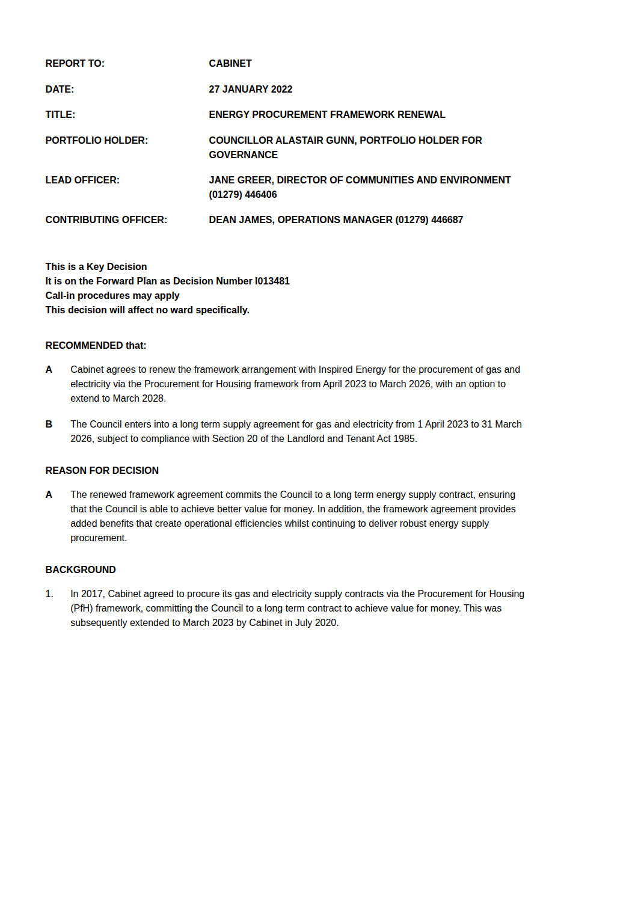| REPORT TO: | CABINET |
| DATE: | 27 JANUARY 2022 |
| TITLE: | ENERGY PROCUREMENT FRAMEWORK RENEWAL |
| PORTFOLIO HOLDER: | COUNCILLOR ALASTAIR GUNN, PORTFOLIO HOLDER FOR GOVERNANCE |
| LEAD OFFICER: | JANE GREER, DIRECTOR OF COMMUNITIES AND ENVIRONMENT (01279) 446406 |
| CONTRIBUTING OFFICER: | DEAN JAMES, OPERATIONS MANAGER (01279) 446687 |
This is a Key Decision
It is on the Forward Plan as Decision Number I013481
Call-in procedures may apply
This decision will affect no ward specifically.
RECOMMENDED that:
ACabinet agrees to renew the framework arrangement with Inspired Energy for the procurement of gas and electricity via the Procurement for Housing framework from April 2023 to March 2026, with an option to extend to March 2028.
BThe Council enters into a long term supply agreement for gas and electricity from 1 April 2023 to 31 March 2026, subject to compliance with Section 20 of the Landlord and Tenant Act 1985.
REASON FOR DECISION
AThe renewed framework agreement commits the Council to a long term energy supply contract, ensuring that the Council is able to achieve better value for money. In addition, the framework agreement provides added benefits that create operational efficiencies whilst continuing to deliver robust energy supply procurement.
BACKGROUND
1. In 2017, Cabinet agreed to procure its gas and electricity supply contracts via the Procurement for Housing (PfH) framework, committing the Council to a long term contract to achieve value for money. This was subsequently extended to March 2023 by Cabinet in July 2020.